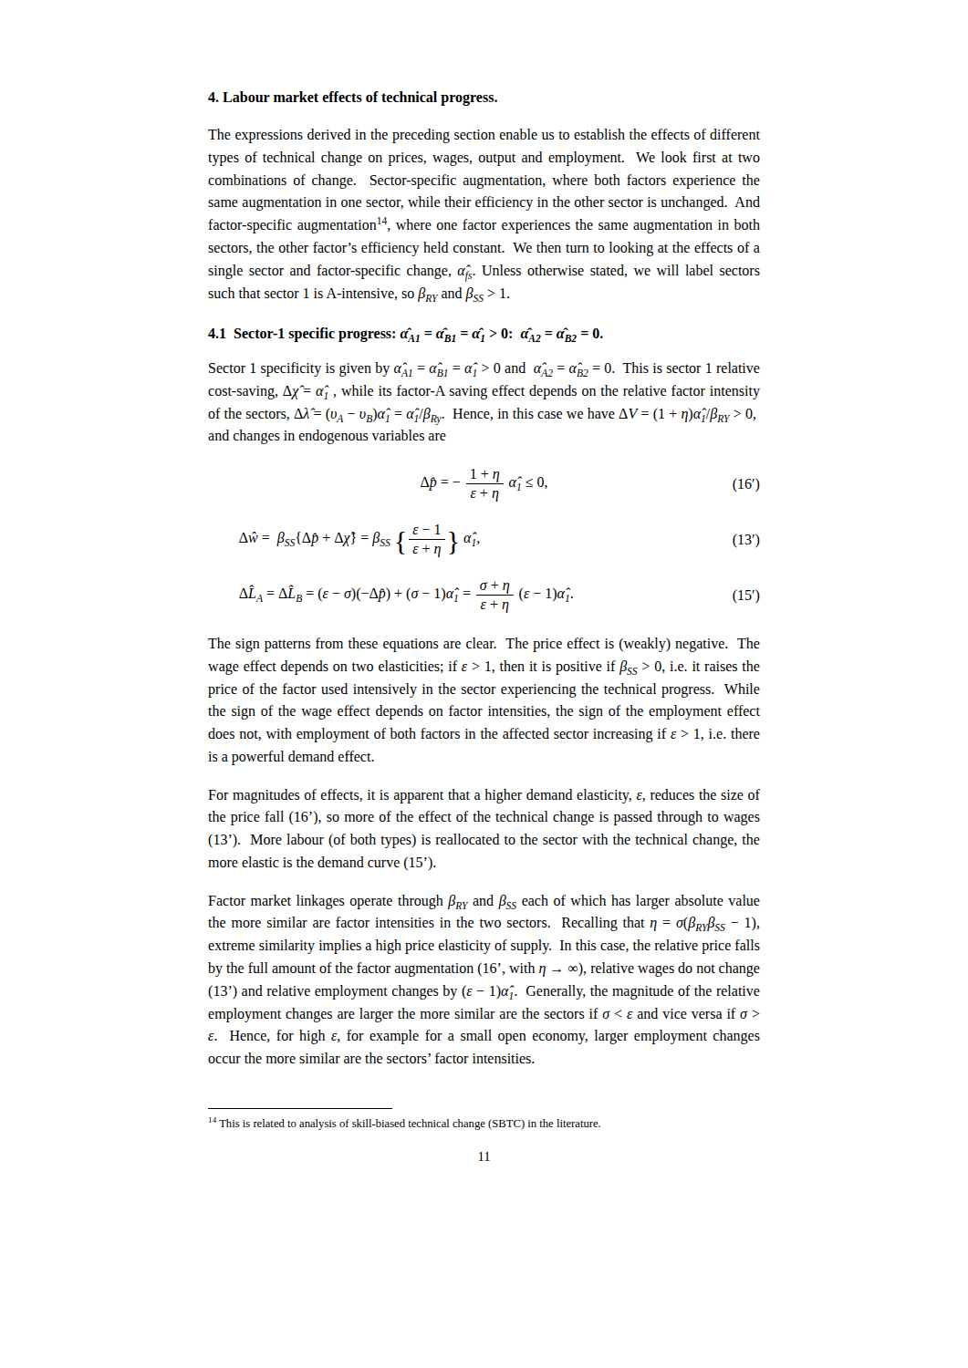4. Labour market effects of technical progress.
The expressions derived in the preceding section enable us to establish the effects of different types of technical change on prices, wages, output and employment. We look first at two combinations of change. Sector-specific augmentation, where both factors experience the same augmentation in one sector, while their efficiency in the other sector is unchanged. And factor-specific augmentation14, where one factor experiences the same augmentation in both sectors, the other factor’s efficiency held constant. We then turn to looking at the effects of a single sector and factor-specific change, α̂fs. Unless otherwise stated, we will label sectors such that sector 1 is A-intensive, so βRY and βSS > 1.
4.1 Sector-1 specific progress: α̂A1 = α̂B1 = α̂1 > 0: α̂A2 = α̂B2 = 0.
Sector 1 specificity is given by α̂A1 = α̂B1 = α̂1 > 0 and α̂A2 = α̂B2 = 0. This is sector 1 relative cost-saving, Δχ̂ = α̂1 , while its factor-A saving effect depends on the relative factor intensity of the sectors, Δλ̂ = (υA − υB)α̂1 = α̂1/βRy. Hence, in this case we have ΔV = (1 + η)α̂1/βRY > 0, and changes in endogenous variables are
Δp̂ = − 1 + η ε + η α̂1 ≤ 0, (16′)
Δŵ = βSS{Δp̂ + Δχ̂} = βSS {ε − 1 ε + η} α̂1, (13′)
ΔL̂A = ΔL̂B = (ε − σ)(−Δp̂) + (σ − 1)α̂1 = σ + η ε + η (ε − 1)α̂1. (15′)
The sign patterns from these equations are clear. The price effect is (weakly) negative. The wage effect depends on two elasticities; if ε > 1, then it is positive if βSS > 0, i.e. it raises the price of the factor used intensively in the sector experiencing the technical progress. While the sign of the wage effect depends on factor intensities, the sign of the employment effect does not, with employment of both factors in the affected sector increasing if ε > 1, i.e. there is a powerful demand effect.
For magnitudes of effects, it is apparent that a higher demand elasticity, ε, reduces the size of the price fall (16’), so more of the effect of the technical change is passed through to wages (13’). More labour (of both types) is reallocated to the sector with the technical change, the more elastic is the demand curve (15’).
Factor market linkages operate through βRY and βSS each of which has larger absolute value the more similar are factor intensities in the two sectors. Recalling that η = σ(βRY βSS − 1), extreme similarity implies a high price elasticity of supply. In this case, the relative price falls by the full amount of the factor augmentation (16’, with η → ∞), relative wages do not change (13’) and relative employment changes by (ε − 1)α̂1. Generally, the magnitude of the relative employment changes are larger the more similar are the sectors if σ < ε and vice versa if σ > ε. Hence, for high ε, for example for a small open economy, larger employment changes occur the more similar are the sectors’ factor intensities.
14 This is related to analysis of skill-biased technical change (SBTC) in the literature.
11